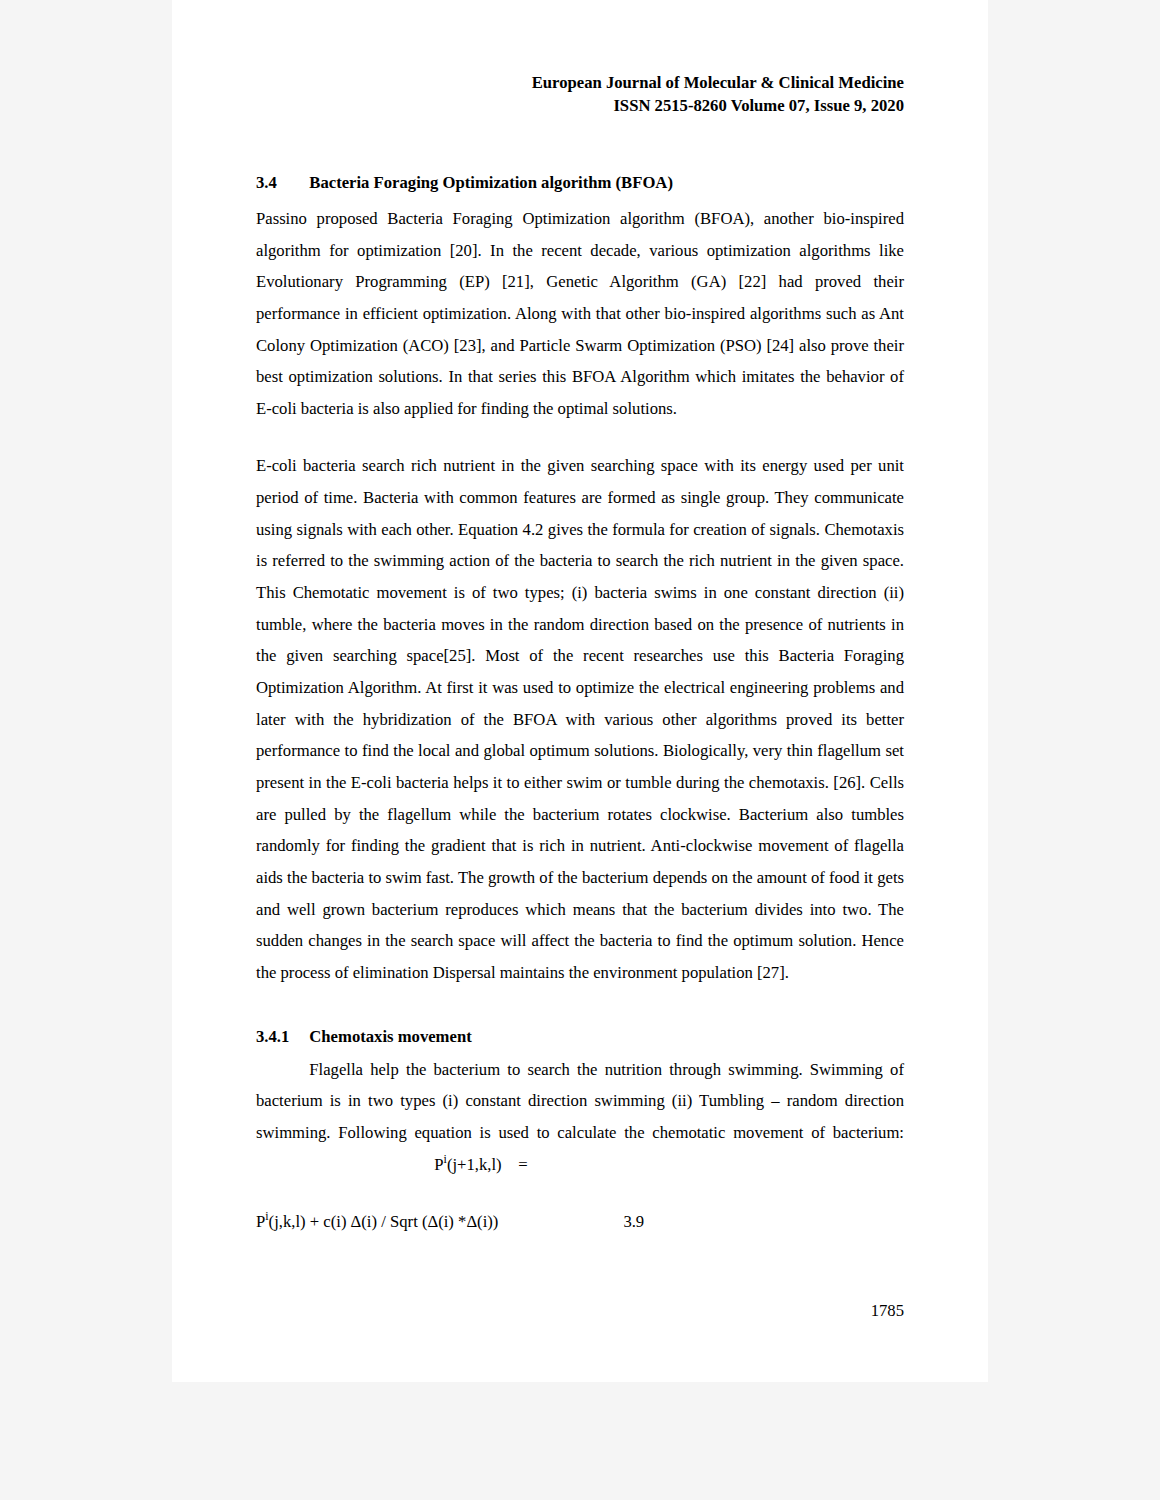European Journal of Molecular & Clinical Medicine ISSN 2515-8260 Volume 07, Issue 9, 2020
3.4 Bacteria Foraging Optimization algorithm (BFOA)
Passino proposed Bacteria Foraging Optimization algorithm (BFOA), another bio-inspired algorithm for optimization [20]. In the recent decade, various optimization algorithms like Evolutionary Programming (EP) [21], Genetic Algorithm (GA) [22] had proved their performance in efficient optimization. Along with that other bio-inspired algorithms such as Ant Colony Optimization (ACO) [23], and Particle Swarm Optimization (PSO) [24] also prove their best optimization solutions. In that series this BFOA Algorithm which imitates the behavior of E-coli bacteria is also applied for finding the optimal solutions.
E-coli bacteria search rich nutrient in the given searching space with its energy used per unit period of time. Bacteria with common features are formed as single group. They communicate using signals with each other. Equation 4.2 gives the formula for creation of signals. Chemotaxis is referred to the swimming action of the bacteria to search the rich nutrient in the given space. This Chemotatic movement is of two types; (i) bacteria swims in one constant direction (ii) tumble, where the bacteria moves in the random direction based on the presence of nutrients in the given searching space[25]. Most of the recent researches use this Bacteria Foraging Optimization Algorithm. At first it was used to optimize the electrical engineering problems and later with the hybridization of the BFOA with various other algorithms proved its better performance to find the local and global optimum solutions. Biologically, very thin flagellum set present in the E-coli bacteria helps it to either swim or tumble during the chemotaxis. [26]. Cells are pulled by the flagellum while the bacterium rotates clockwise. Bacterium also tumbles randomly for finding the gradient that is rich in nutrient. Anti-clockwise movement of flagella aids the bacteria to swim fast. The growth of the bacterium depends on the amount of food it gets and well grown bacterium reproduces which means that the bacterium divides into two. The sudden changes in the search space will affect the bacteria to find the optimum solution. Hence the process of elimination Dispersal maintains the environment population [27].
3.4.1 Chemotaxis movement
Flagella help the bacterium to search the nutrition through swimming. Swimming of bacterium is in two types (i) constant direction swimming (ii) Tumbling – random direction swimming. Following equation is used to calculate the chemotatic movement of bacterium: Pi(j+1,k,l) =
Pi(j,k,l) + c(i) Δ(i) / Sqrt (Δ(i) *Δ(i))3.9
1785